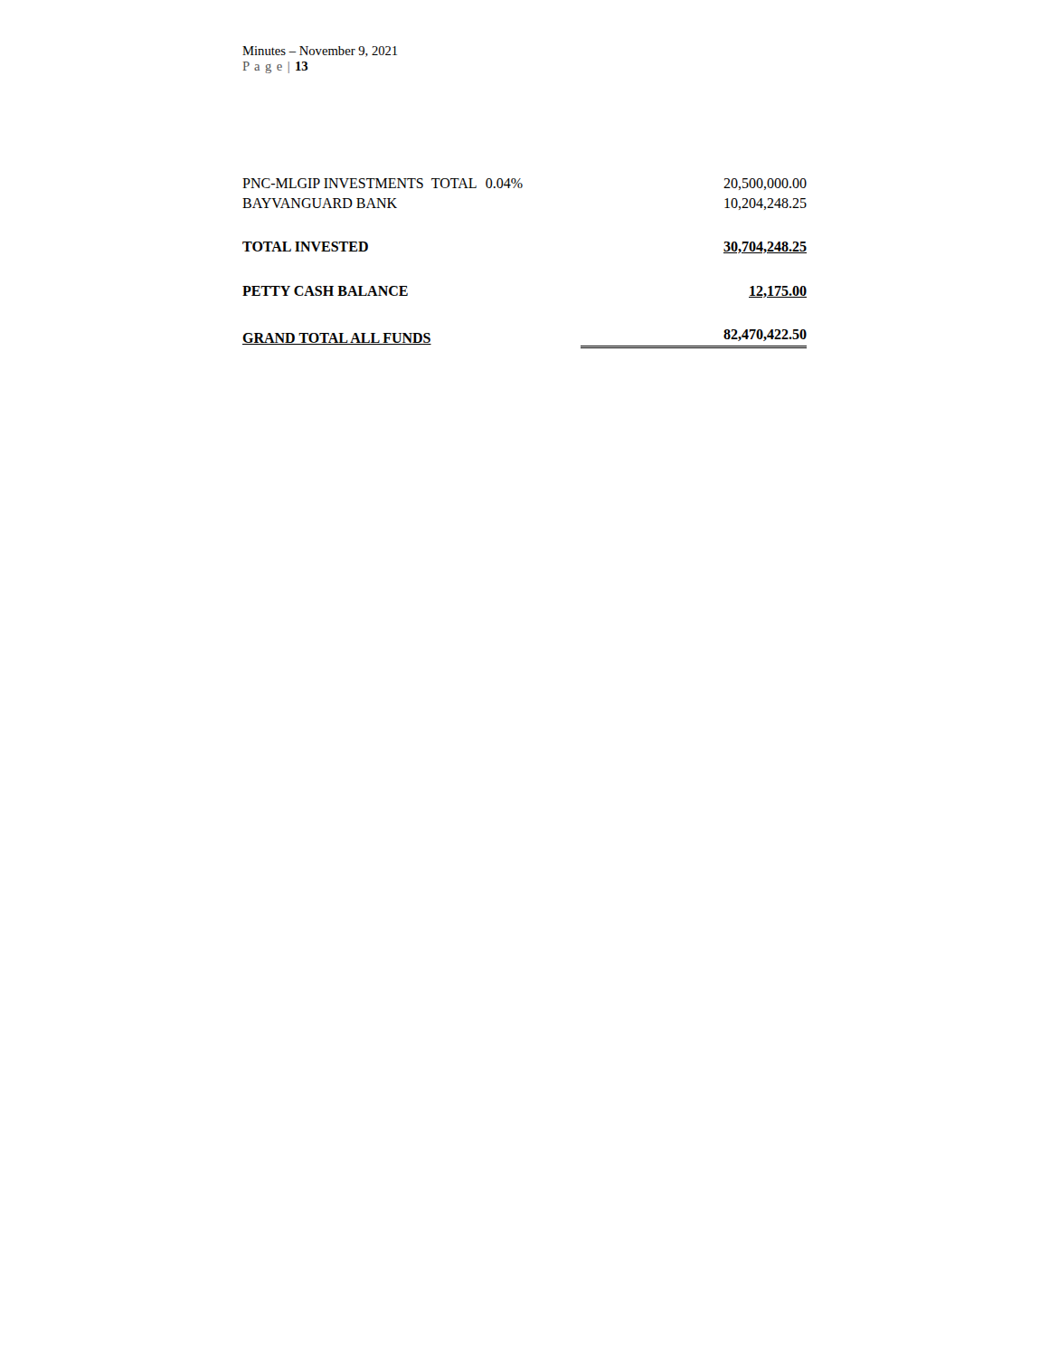Minutes – November 9, 2021
P a g e | 13
| PNC-MLGIP INVESTMENTS TOTAL | 0.04% | 20,500,000.00 |
| BAYVANGUARD BANK | | 10,204,248.25 |
| TOTAL INVESTED | | 30,704,248.25 |
| PETTY CASH BALANCE | | 12,175.00 |
| GRAND TOTAL ALL FUNDS | | 82,470,422.50 |